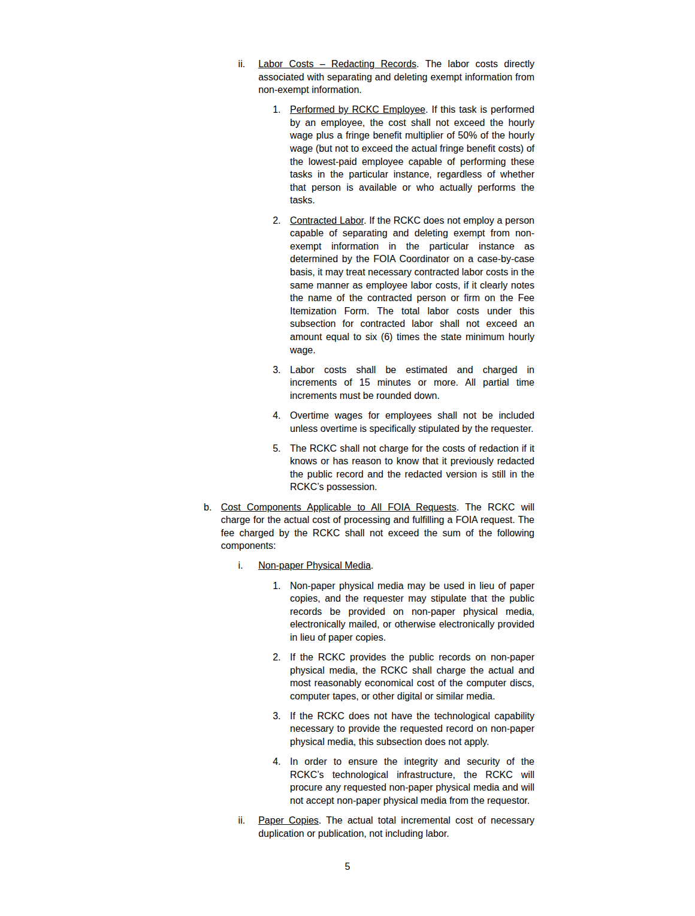ii. Labor Costs – Redacting Records. The labor costs directly associated with separating and deleting exempt information from non-exempt information.
1. Performed by RCKC Employee. If this task is performed by an employee, the cost shall not exceed the hourly wage plus a fringe benefit multiplier of 50% of the hourly wage (but not to exceed the actual fringe benefit costs) of the lowest-paid employee capable of performing these tasks in the particular instance, regardless of whether that person is available or who actually performs the tasks.
2. Contracted Labor. If the RCKC does not employ a person capable of separating and deleting exempt from non-exempt information in the particular instance as determined by the FOIA Coordinator on a case-by-case basis, it may treat necessary contracted labor costs in the same manner as employee labor costs, if it clearly notes the name of the contracted person or firm on the Fee Itemization Form. The total labor costs under this subsection for contracted labor shall not exceed an amount equal to six (6) times the state minimum hourly wage.
3. Labor costs shall be estimated and charged in increments of 15 minutes or more. All partial time increments must be rounded down.
4. Overtime wages for employees shall not be included unless overtime is specifically stipulated by the requester.
5. The RCKC shall not charge for the costs of redaction if it knows or has reason to know that it previously redacted the public record and the redacted version is still in the RCKC’s possession.
b. Cost Components Applicable to All FOIA Requests. The RCKC will charge for the actual cost of processing and fulfilling a FOIA request. The fee charged by the RCKC shall not exceed the sum of the following components:
i. Non-paper Physical Media.
1. Non-paper physical media may be used in lieu of paper copies, and the requester may stipulate that the public records be provided on non-paper physical media, electronically mailed, or otherwise electronically provided in lieu of paper copies.
2. If the RCKC provides the public records on non-paper physical media, the RCKC shall charge the actual and most reasonably economical cost of the computer discs, computer tapes, or other digital or similar media.
3. If the RCKC does not have the technological capability necessary to provide the requested record on non-paper physical media, this subsection does not apply.
4. In order to ensure the integrity and security of the RCKC’s technological infrastructure, the RCKC will procure any requested non-paper physical media and will not accept non-paper physical media from the requestor.
ii. Paper Copies. The actual total incremental cost of necessary duplication or publication, not including labor.
5